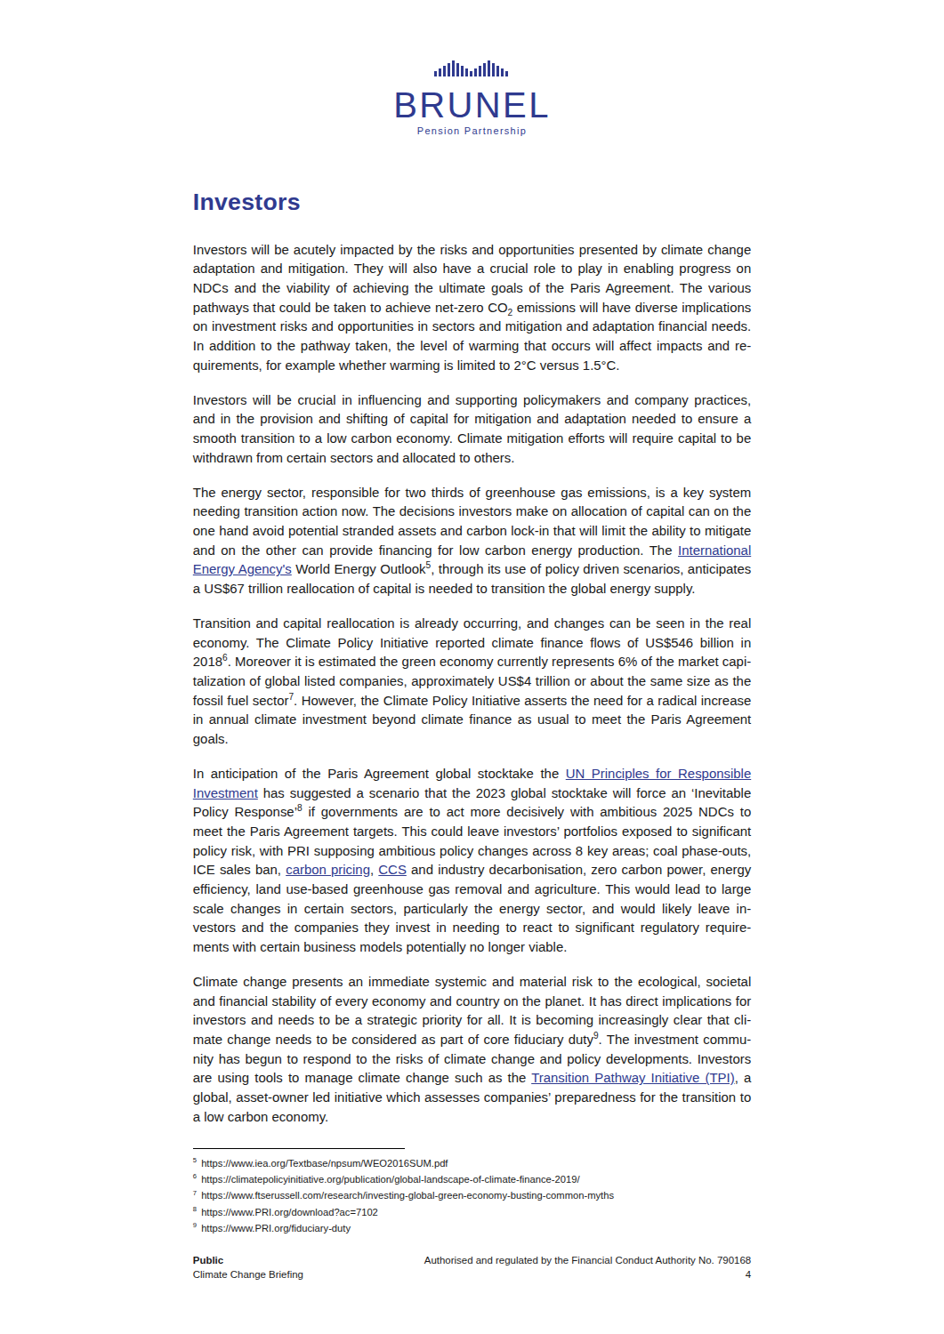BRUNEL
Pension Partnership
Investors
Investors will be acutely impacted by the risks and opportunities presented by climate change adaptation and mitigation. They will also have a crucial role to play in enabling progress on NDCs and the viability of achieving the ultimate goals of the Paris Agreement. The various pathways that could be taken to achieve net-zero CO2 emissions will have diverse implications on investment risks and opportunities in sectors and mitigation and adaptation financial needs. In addition to the pathway taken, the level of warming that occurs will affect impacts and requirements, for example whether warming is limited to 2°C versus 1.5°C.
Investors will be crucial in influencing and supporting policymakers and company practices, and in the provision and shifting of capital for mitigation and adaptation needed to ensure a smooth transition to a low carbon economy. Climate mitigation efforts will require capital to be withdrawn from certain sectors and allocated to others.
The energy sector, responsible for two thirds of greenhouse gas emissions, is a key system needing transition action now. The decisions investors make on allocation of capital can on the one hand avoid potential stranded assets and carbon lock-in that will limit the ability to mitigate and on the other can provide financing for low carbon energy production. The International Energy Agency's World Energy Outlook5, through its use of policy driven scenarios, anticipates a US$67 trillion reallocation of capital is needed to transition the global energy supply.
Transition and capital reallocation is already occurring, and changes can be seen in the real economy. The Climate Policy Initiative reported climate finance flows of US$546 billion in 20186. Moreover it is estimated the green economy currently represents 6% of the market capitalization of global listed companies, approximately US$4 trillion or about the same size as the fossil fuel sector7. However, the Climate Policy Initiative asserts the need for a radical increase in annual climate investment beyond climate finance as usual to meet the Paris Agreement goals.
In anticipation of the Paris Agreement global stocktake the UN Principles for Responsible Investment has suggested a scenario that the 2023 global stocktake will force an ‘Inevitable Policy Response’8 if governments are to act more decisively with ambitious 2025 NDCs to meet the Paris Agreement targets. This could leave investors’ portfolios exposed to significant policy risk, with PRI supposing ambitious policy changes across 8 key areas; coal phase-outs, ICE sales ban, carbon pricing, CCS and industry decarbonisation, zero carbon power, energy efficiency, land use-based greenhouse gas removal and agriculture. This would lead to large scale changes in certain sectors, particularly the energy sector, and would likely leave investors and the companies they invest in needing to react to significant regulatory requirements with certain business models potentially no longer viable.
Climate change presents an immediate systemic and material risk to the ecological, societal and financial stability of every economy and country on the planet. It has direct implications for investors and needs to be a strategic priority for all. It is becoming increasingly clear that climate change needs to be considered as part of core fiduciary duty9. The investment community has begun to respond to the risks of climate change and policy developments. Investors are using tools to manage climate change such as the Transition Pathway Initiative (TPI), a global, asset-owner led initiative which assesses companies’ preparedness for the transition to a low carbon economy.
5 https://www.iea.org/Textbase/npsum/WEO2016SUM.pdf
6 https://climatepolicyinitiative.org/publication/global-landscape-of-climate-finance-2019/
7 https://www.ftserussell.com/research/investing-global-green-economy-busting-common-myths
8 https://www.PRI.org/download?ac=7102
9 https://www.PRI.org/fiduciary-duty
Public
Climate Change Briefing
Authorised and regulated by the Financial Conduct Authority No. 790168
4